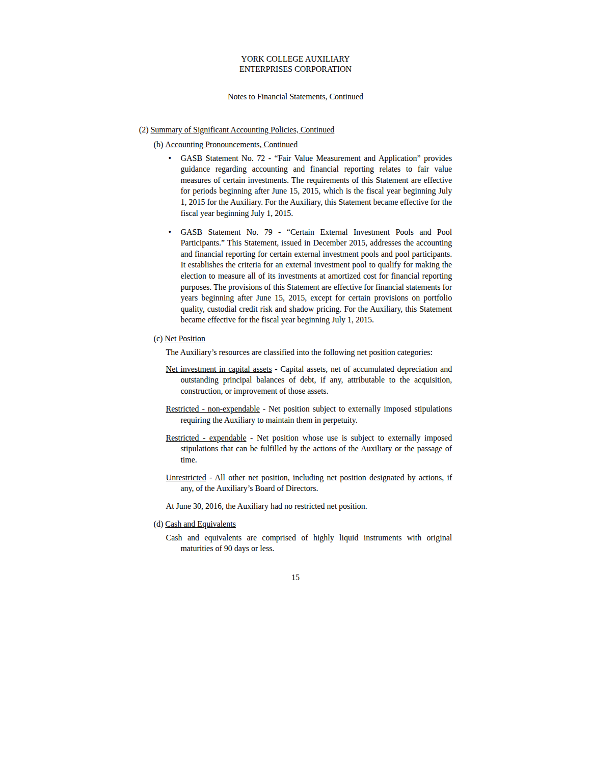YORK COLLEGE AUXILIARY
ENTERPRISES CORPORATION
Notes to Financial Statements, Continued
(2) Summary of Significant Accounting Policies, Continued
(b) Accounting Pronouncements, Continued
GASB Statement No. 72 - “Fair Value Measurement and Application” provides guidance regarding accounting and financial reporting relates to fair value measures of certain investments. The requirements of this Statement are effective for periods beginning after June 15, 2015, which is the fiscal year beginning July 1, 2015 for the Auxiliary. For the Auxiliary, this Statement became effective for the fiscal year beginning July 1, 2015.
GASB Statement No. 79 - “Certain External Investment Pools and Pool Participants.” This Statement, issued in December 2015, addresses the accounting and financial reporting for certain external investment pools and pool participants. It establishes the criteria for an external investment pool to qualify for making the election to measure all of its investments at amortized cost for financial reporting purposes. The provisions of this Statement are effective for financial statements for years beginning after June 15, 2015, except for certain provisions on portfolio quality, custodial credit risk and shadow pricing. For the Auxiliary, this Statement became effective for the fiscal year beginning July 1, 2015.
(c) Net Position
The Auxiliary’s resources are classified into the following net position categories:
Net investment in capital assets - Capital assets, net of accumulated depreciation and outstanding principal balances of debt, if any, attributable to the acquisition, construction, or improvement of those assets.
Restricted - non-expendable - Net position subject to externally imposed stipulations requiring the Auxiliary to maintain them in perpetuity.
Restricted - expendable - Net position whose use is subject to externally imposed stipulations that can be fulfilled by the actions of the Auxiliary or the passage of time.
Unrestricted - All other net position, including net position designated by actions, if any, of the Auxiliary’s Board of Directors.
At June 30, 2016, the Auxiliary had no restricted net position.
(d) Cash and Equivalents
Cash and equivalents are comprised of highly liquid instruments with original maturities of 90 days or less.
15